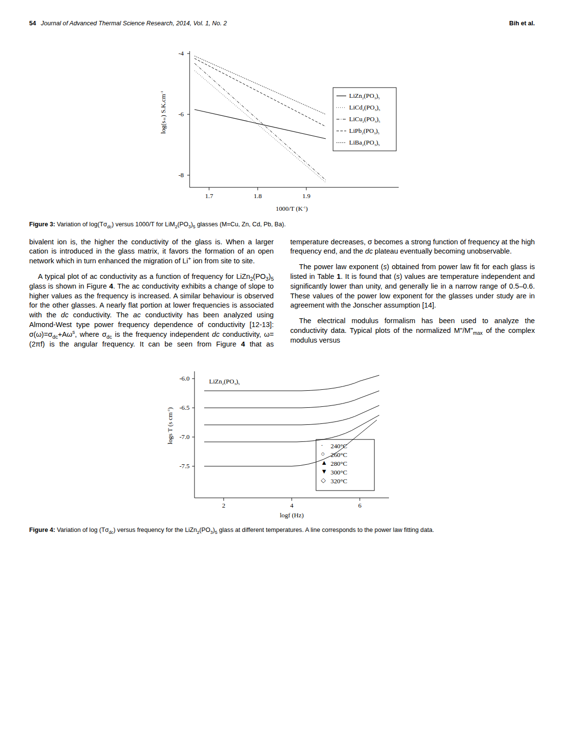54 Journal of Advanced Thermal Science Research, 2014, Vol. 1, No. 2
Bih et al.
-4 -6 -8 1.7 1.8 1.9 log(s dc) S.K.cm-1 1000/T (K-1) LiZn2(PO3)5 LiCd2(PO3)5 LiCu2(PO3)5 LiPb2(PO3)5 LiBa2(PO3)5
Figure 3: Variation of log(Tσdc) versus 1000/T for LiM2(PO3)5 glasses (M=Cu, Zn, Cd, Pb, Ba).
bivalent ion is, the higher the conductivity of the glass is. When a larger cation is introduced in the glass matrix, it favors the formation of an open network which in turn enhanced the migration of Li+ ion from site to site.
A typical plot of ac conductivity as a function of frequency for LiZn2(PO3)5 glass is shown in Figure 4. The ac conductivity exhibits a change of slope to higher values as the frequency is increased. A similar behaviour is observed for the other glasses. A nearly flat portion at lower frequencies is associated with the dc conductivity. The ac conductivity has been analyzed using Almond-West type power frequency dependence of conductivity [12-13]: σ(ω)=σdc+Aωs, where σdc is the frequency independent dc conductivity, ω=(2πf) is the angular frequency. It can be seen from Figure 4 that as temperature decreases, σ becomes a strong function of frequency at the high frequency end, and the dc plateau eventually becoming unobservable.
The power law exponent (s) obtained from power law fit for each glass is listed in Table 1. It is found that (s) values are temperature independent and significantly lower than unity, and generally lie in a narrow range of 0.5–0.6. These values of the power low exponent for the glasses under study are in agreement with the Jonscher assumption [14].
The electrical modulus formalism has been used to analyze the conductivity data. Typical plots of the normalized M"/M"max of the complex modulus versus
-6.0 -6.5 -7.0 -7.5 2 4 6 logs T (s cm-1) logf (Hz) LiZn2(PO3)5 ·240°C ○260°C ▲280°C ▼300°C ◇320°C
Figure 4: Variation of log (Tσdc) versus frequency for the LiZn2(PO3)5 glass at different temperatures. A line corresponds to the power law fitting data.